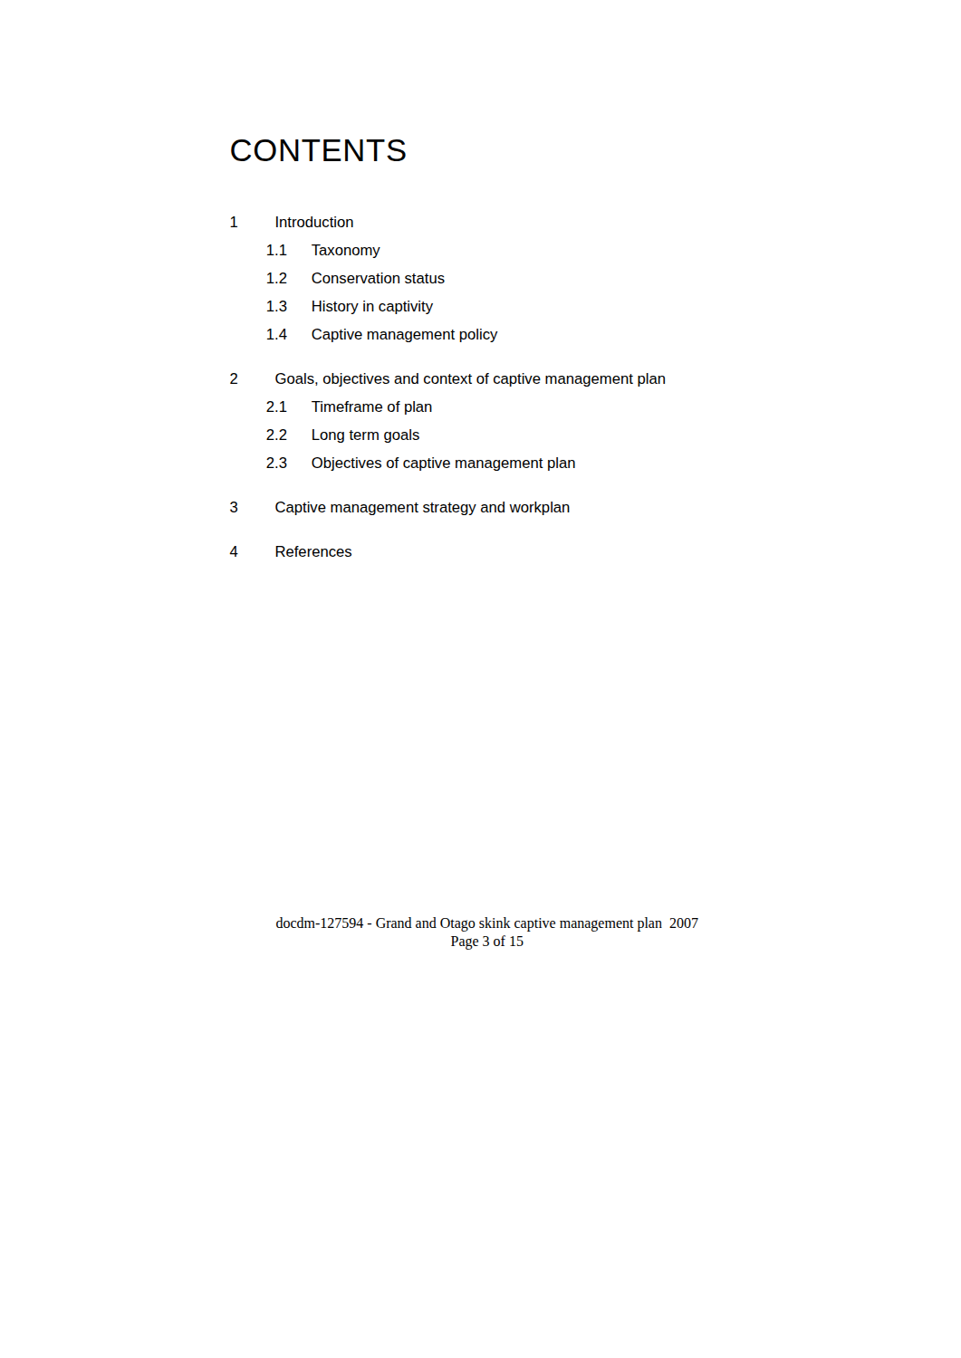CONTENTS
1 Introduction
1.1 Taxonomy
1.2 Conservation status
1.3 History in captivity
1.4 Captive management policy
2 Goals, objectives and context of captive management plan
2.1 Timeframe of plan
2.2 Long term goals
2.3 Objectives of captive management plan
3 Captive management strategy and workplan
4 References
docdm-127594 - Grand and Otago skink captive management plan 2007
Page 3 of 15